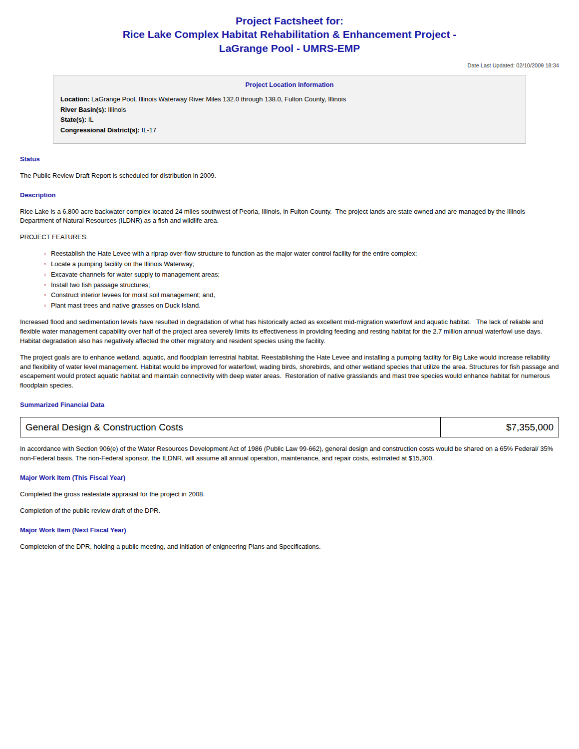Project Factsheet for:
Rice Lake Complex Habitat Rehabilitation & Enhancement Project -
LaGrange Pool - UMRS-EMP
Date Last Updated: 02/10/2009 18:34
Project Location Information
Location: LaGrange Pool, Illinois Waterway River Miles 132.0 through 138.0, Fulton County, Illinois
River Basin(s): Illinois
State(s): IL
Congressional District(s): IL-17
Status
The Public Review Draft Report is scheduled for distribution in 2009.
Description
Rice Lake is a 6,800 acre backwater complex located 24 miles southwest of Peoria, Illinois, in Fulton County. The project lands are state owned and are managed by the Illinois Department of Natural Resources (ILDNR) as a fish and wildlife area.
PROJECT FEATURES:
Reestablish the Hate Levee with a riprap over-flow structure to function as the major water control facility for the entire complex;
Locate a pumping facility on the Illinois Waterway;
Excavate channels for water supply to management areas;
Install two fish passage structures;
Construct interior levees for moist soil management; and,
Plant mast trees and native grasses on Duck Island.
Increased flood and sedimentation levels have resulted in degradation of what has historically acted as excellent mid-migration waterfowl and aquatic habitat. The lack of reliable and flexible water management capability over half of the project area severely limits its effectiveness in providing feeding and resting habitat for the 2.7 million annual waterfowl use days. Habitat degradation also has negatively affected the other migratory and resident species using the facility.
The project goals are to enhance wetland, aquatic, and floodplain terrestrial habitat. Reestablishing the Hate Levee and installing a pumping facility for Big Lake would increase reliability and flexibility of water level management. Habitat would be improved for waterfowl, wading birds, shorebirds, and other wetland species that utilize the area. Structures for fish passage and escapement would protect aquatic habitat and maintain connectivity with deep water areas. Restoration of native grasslands and mast tree species would enhance habitat for numerous floodplain species.
Summarized Financial Data
| General Design & Construction Costs | $7,355,000 |
In accordance with Section 906(e) of the Water Resources Development Act of 1986 (Public Law 99-662), general design and construction costs would be shared on a 65% Federal/ 35% non-Federal basis. The non-Federal sponsor, the ILDNR, will assume all annual operation, maintenance, and repair costs, estimated at $15,300.
Major Work Item (This Fiscal Year)
Completed the gross realestate apprasial for the project in 2008.
Completion of the public review draft of the DPR.
Major Work Item (Next Fiscal Year)
Completeion of the DPR, holding a public meeting, and initiation of enigneering Plans and Specifications.